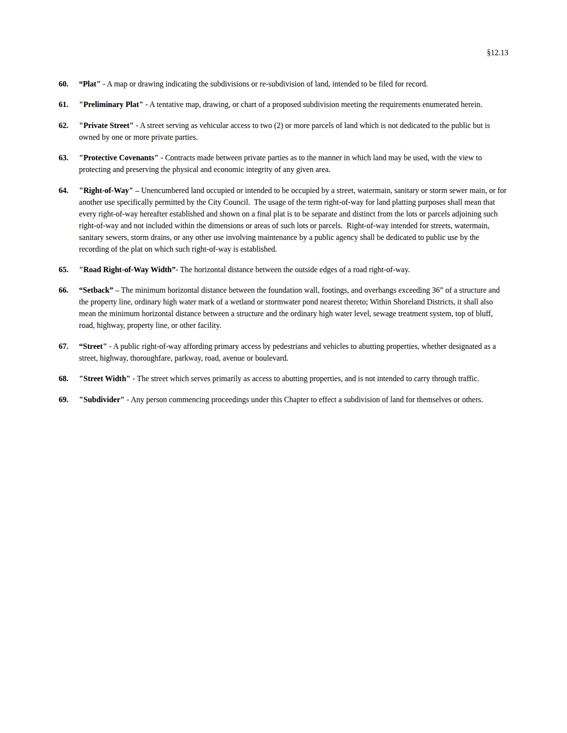§12.13
60. “Plat" - A map or drawing indicating the subdivisions or re-subdivision of land, intended to be filed for record.
61. "Preliminary Plat" - A tentative map, drawing, or chart of a proposed subdivision meeting the requirements enumerated herein.
62. "Private Street" - A street serving as vehicular access to two (2) or more parcels of land which is not dedicated to the public but is owned by one or more private parties.
63. "Protective Covenants" - Contracts made between private parties as to the manner in which land may be used, with the view to protecting and preserving the physical and economic integrity of any given area.
64. "Right-of-Way" – Unencumbered land occupied or intended to be occupied by a street, watermain, sanitary or storm sewer main, or for another use specifically permitted by the City Council. The usage of the term right-of-way for land platting purposes shall mean that every right-of-way hereafter established and shown on a final plat is to be separate and distinct from the lots or parcels adjoining such right-of-way and not included within the dimensions or areas of such lots or parcels. Right-of-way intended for streets, watermain, sanitary sewers, storm drains, or any other use involving maintenance by a public agency shall be dedicated to public use by the recording of the plat on which such right-of-way is established.
65. "Road Right-of-Way Width”- The horizontal distance between the outside edges of a road right-of-way.
66. “Setback” – The minimum horizontal distance between the foundation wall, footings, and overhangs exceeding 36” of a structure and the property line, ordinary high water mark of a wetland or stormwater pond nearest thereto; Within Shoreland Districts, it shall also mean the minimum horizontal distance between a structure and the ordinary high water level, sewage treatment system, top of bluff, road, highway, property line, or other facility.
67. “Street" - A public right-of-way affording primary access by pedestrians and vehicles to abutting properties, whether designated as a street, highway, thoroughfare, parkway, road, avenue or boulevard.
68. "Street Width" - The street which serves primarily as access to abutting properties, and is not intended to carry through traffic.
69. "Subdivider" - Any person commencing proceedings under this Chapter to effect a subdivision of land for themselves or others.